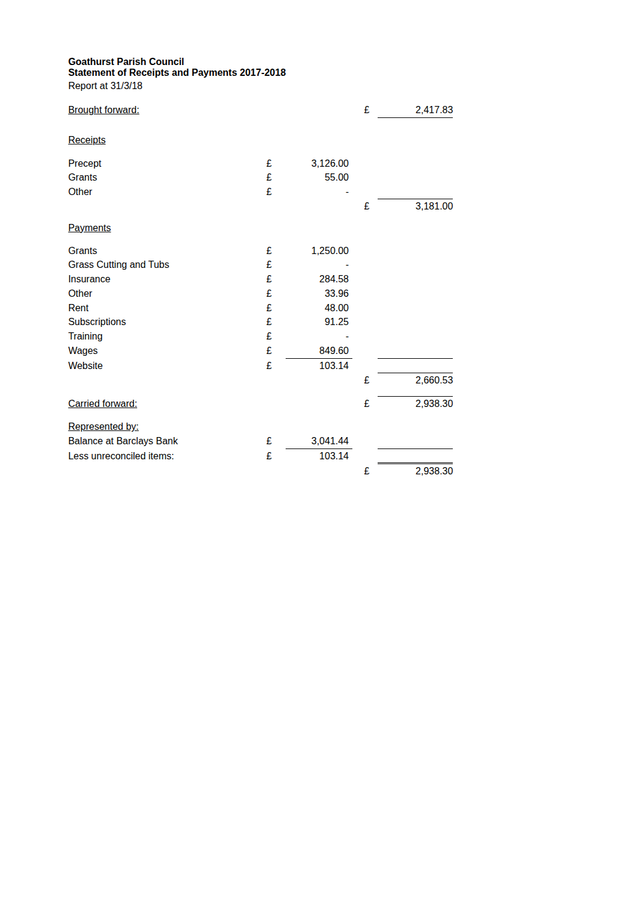Goathurst Parish Council
Statement of Receipts and Payments 2017-2018
Report at 31/3/18
| Brought forward: | | | £ | 2,417.83 |
| Receipts | | | | |
| Precept | £ | 3,126.00 | | |
| Grants | £ | 55.00 | | |
| Other | £ | - | | |
| | | | £ | 3,181.00 |
| Payments | | | | |
| Grants | £ | 1,250.00 | | |
| Grass Cutting and Tubs | £ | - | | |
| Insurance | £ | 284.58 | | |
| Other | £ | 33.96 | | |
| Rent | £ | 48.00 | | |
| Subscriptions | £ | 91.25 | | |
| Training | £ | - | | |
| Wages | £ | 849.60 | | |
| Website | £ | 103.14 | | |
| | | | £ | 2,660.53 |
| Carried forward: | | | £ | 2,938.30 |
| Represented by: | | | | |
| Balance at Barclays Bank | £ | 3,041.44 | | |
| Less unreconciled items: | £ | 103.14 | | |
| | | | £ | 2,938.30 |